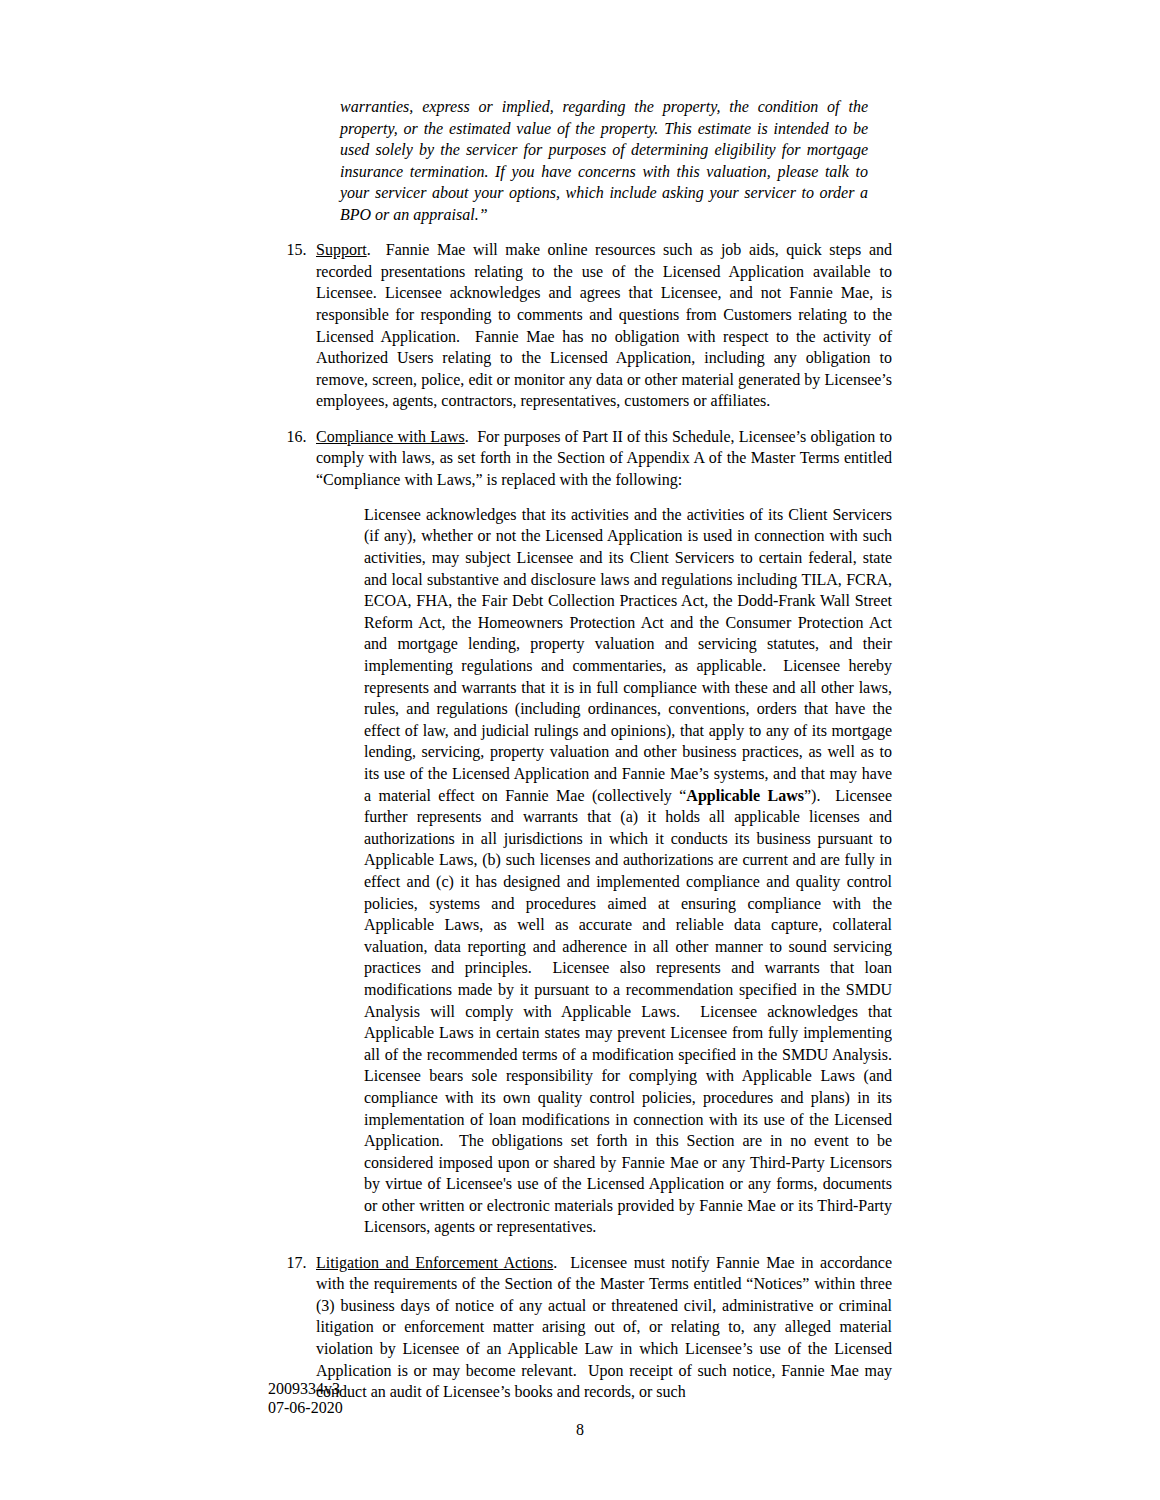warranties, express or implied, regarding the property, the condition of the property, or the estimated value of the property. This estimate is intended to be used solely by the servicer for purposes of determining eligibility for mortgage insurance termination. If you have concerns with this valuation, please talk to your servicer about your options, which include asking your servicer to order a BPO or an appraisal.”
15. Support. Fannie Mae will make online resources such as job aids, quick steps and recorded presentations relating to the use of the Licensed Application available to Licensee. Licensee acknowledges and agrees that Licensee, and not Fannie Mae, is responsible for responding to comments and questions from Customers relating to the Licensed Application. Fannie Mae has no obligation with respect to the activity of Authorized Users relating to the Licensed Application, including any obligation to remove, screen, police, edit or monitor any data or other material generated by Licensee’s employees, agents, contractors, representatives, customers or affiliates.
16. Compliance with Laws. For purposes of Part II of this Schedule, Licensee’s obligation to comply with laws, as set forth in the Section of Appendix A of the Master Terms entitled “Compliance with Laws,” is replaced with the following:
Licensee acknowledges that its activities and the activities of its Client Servicers (if any), whether or not the Licensed Application is used in connection with such activities, may subject Licensee and its Client Servicers to certain federal, state and local substantive and disclosure laws and regulations including TILA, FCRA, ECOA, FHA, the Fair Debt Collection Practices Act, the Dodd-Frank Wall Street Reform Act, the Homeowners Protection Act and the Consumer Protection Act and mortgage lending, property valuation and servicing statutes, and their implementing regulations and commentaries, as applicable. Licensee hereby represents and warrants that it is in full compliance with these and all other laws, rules, and regulations (including ordinances, conventions, orders that have the effect of law, and judicial rulings and opinions), that apply to any of its mortgage lending, servicing, property valuation and other business practices, as well as to its use of the Licensed Application and Fannie Mae’s systems, and that may have a material effect on Fannie Mae (collectively “Applicable Laws”). Licensee further represents and warrants that (a) it holds all applicable licenses and authorizations in all jurisdictions in which it conducts its business pursuant to Applicable Laws, (b) such licenses and authorizations are current and are fully in effect and (c) it has designed and implemented compliance and quality control policies, systems and procedures aimed at ensuring compliance with the Applicable Laws, as well as accurate and reliable data capture, collateral valuation, data reporting and adherence in all other manner to sound servicing practices and principles. Licensee also represents and warrants that loan modifications made by it pursuant to a recommendation specified in the SMDU Analysis will comply with Applicable Laws. Licensee acknowledges that Applicable Laws in certain states may prevent Licensee from fully implementing all of the recommended terms of a modification specified in the SMDU Analysis. Licensee bears sole responsibility for complying with Applicable Laws (and compliance with its own quality control policies, procedures and plans) in its implementation of loan modifications in connection with its use of the Licensed Application. The obligations set forth in this Section are in no event to be considered imposed upon or shared by Fannie Mae or any Third-Party Licensors by virtue of Licensee's use of the Licensed Application or any forms, documents or other written or electronic materials provided by Fannie Mae or its Third-Party Licensors, agents or representatives.
17. Litigation and Enforcement Actions. Licensee must notify Fannie Mae in accordance with the requirements of the Section of the Master Terms entitled “Notices” within three (3) business days of notice of any actual or threatened civil, administrative or criminal litigation or enforcement matter arising out of, or relating to, any alleged material violation by Licensee of an Applicable Law in which Licensee’s use of the Licensed Application is or may become relevant. Upon receipt of such notice, Fannie Mae may conduct an audit of Licensee’s books and records, or such
2009334v3
07-06-2020
8